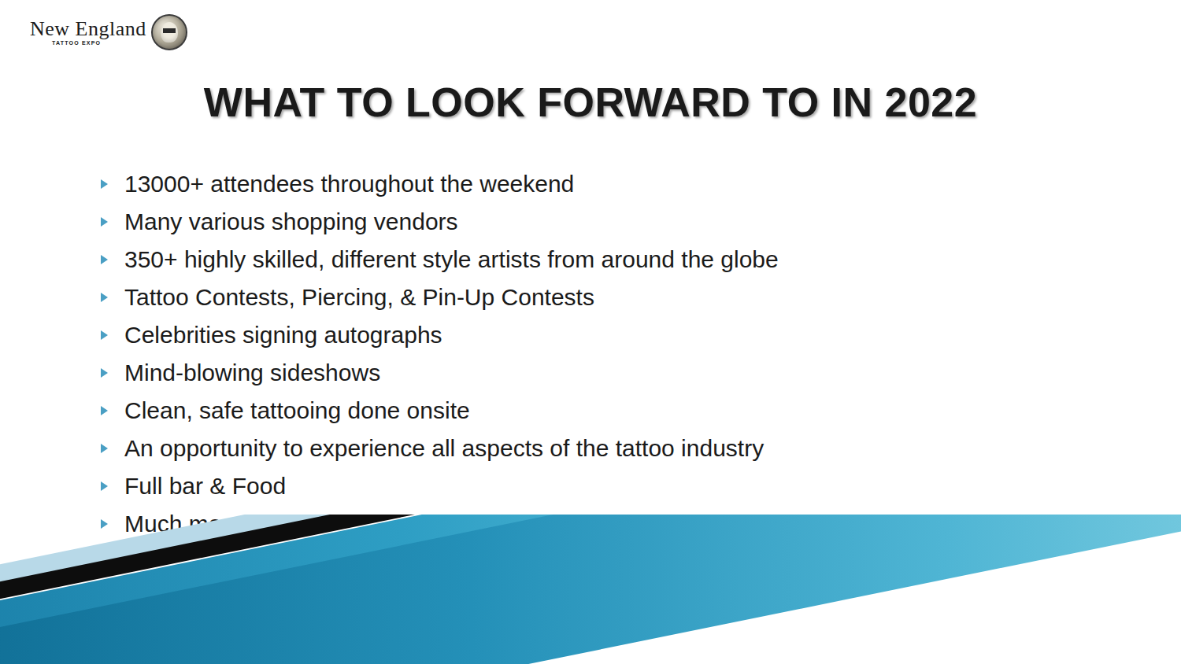New England TATTOO EXPO
WHAT TO LOOK FORWARD TO IN 2022
13000+ attendees throughout the weekend
Many various shopping vendors
350+ highly skilled, different style artists from around the globe
Tattoo Contests, Piercing, & Pin-Up Contests
Celebrities signing autographs
Mind-blowing sideshows
Clean, safe tattooing done onsite
An opportunity to experience all aspects of the tattoo industry
Full bar & Food
Much more